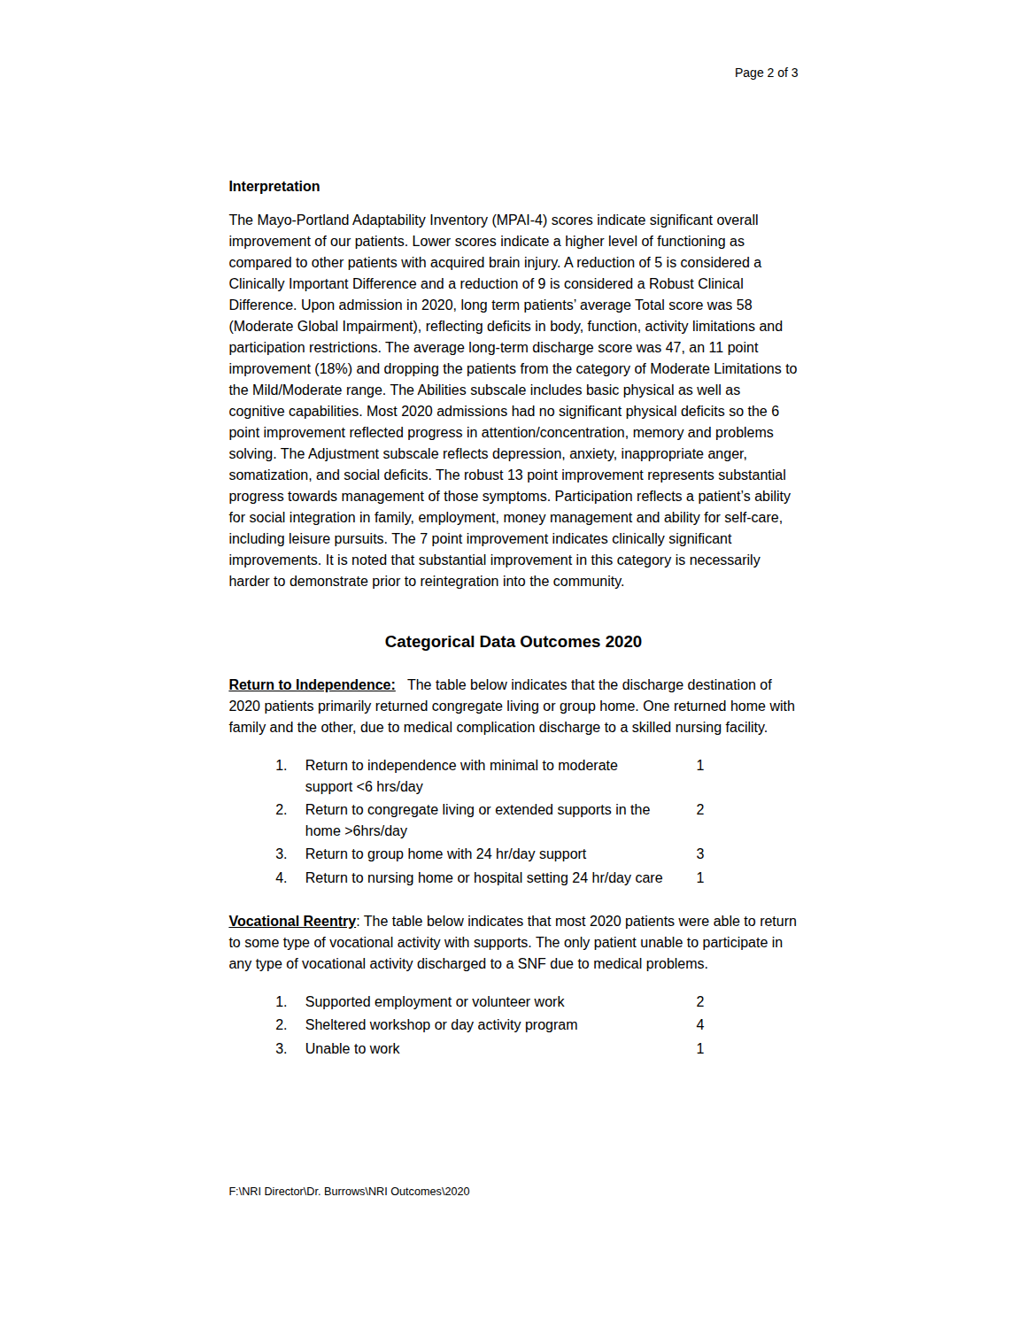Page 2 of 3
Interpretation
The Mayo-Portland Adaptability Inventory (MPAI-4) scores indicate significant overall improvement of our patients. Lower scores indicate a higher level of functioning as compared to other patients with acquired brain injury. A reduction of 5 is considered a Clinically Important Difference and a reduction of 9 is considered a Robust Clinical Difference. Upon admission in 2020, long term patients’ average Total score was 58 (Moderate Global Impairment), reflecting deficits in body, function, activity limitations and participation restrictions. The average long-term discharge score was 47, an 11 point improvement (18%) and dropping the patients from the category of Moderate Limitations to the Mild/Moderate range. The Abilities subscale includes basic physical as well as cognitive capabilities. Most 2020 admissions had no significant physical deficits so the 6 point improvement reflected progress in attention/concentration, memory and problems solving. The Adjustment subscale reflects depression, anxiety, inappropriate anger, somatization, and social deficits. The robust 13 point improvement represents substantial progress towards management of those symptoms. Participation reflects a patient’s ability for social integration in family, employment, money management and ability for self-care, including leisure pursuits. The 7 point improvement indicates clinically significant improvements. It is noted that substantial improvement in this category is necessarily harder to demonstrate prior to reintegration into the community.
Categorical Data Outcomes 2020
Return to Independence: The table below indicates that the discharge destination of 2020 patients primarily returned congregate living or group home. One returned home with family and the other, due to medical complication discharge to a skilled nursing facility.
1. Return to independence with minimal to moderate support <6 hrs/day 1
2. Return to congregate living or extended supports in the home >6hrs/day 2
3. Return to group home with 24 hr/day support 3
4. Return to nursing home or hospital setting 24 hr/day care 1
Vocational Reentry: The table below indicates that most 2020 patients were able to return to some type of vocational activity with supports. The only patient unable to participate in any type of vocational activity discharged to a SNF due to medical problems.
1. Supported employment or volunteer work 2
2. Sheltered workshop or day activity program 4
3. Unable to work 1
F:\NRI Director\Dr. Burrows\NRI Outcomes\2020